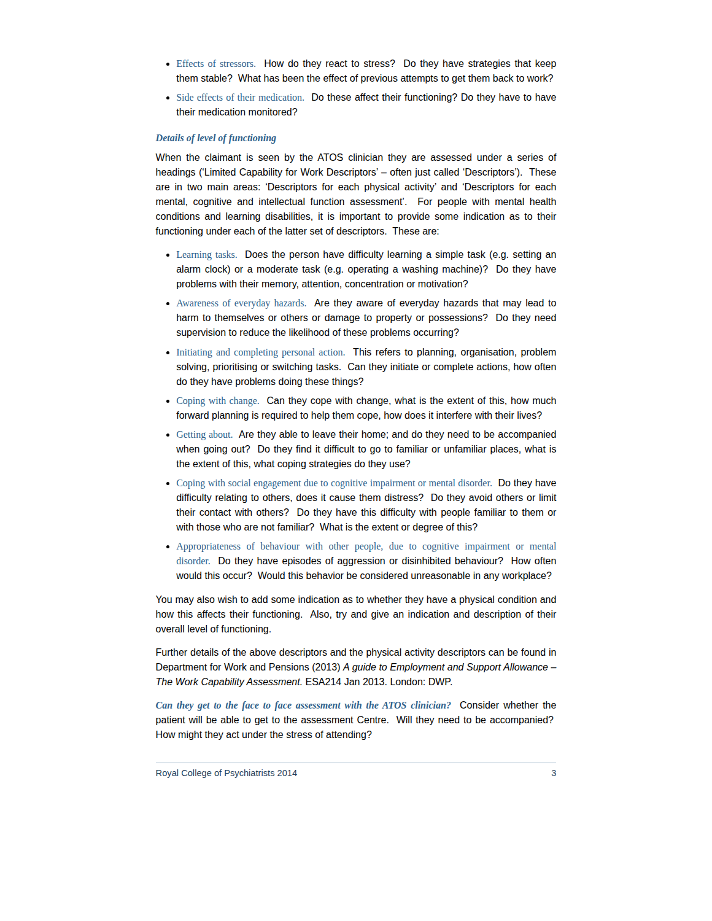Effects of stressors. How do they react to stress? Do they have strategies that keep them stable? What has been the effect of previous attempts to get them back to work?
Side effects of their medication. Do these affect their functioning? Do they have to have their medication monitored?
Details of level of functioning
When the claimant is seen by the ATOS clinician they are assessed under a series of headings (‘Limited Capability for Work Descriptors’ – often just called ‘Descriptors’). These are in two main areas: ‘Descriptors for each physical activity’ and ‘Descriptors for each mental, cognitive and intellectual function assessment’. For people with mental health conditions and learning disabilities, it is important to provide some indication as to their functioning under each of the latter set of descriptors. These are:
Learning tasks. Does the person have difficulty learning a simple task (e.g. setting an alarm clock) or a moderate task (e.g. operating a washing machine)? Do they have problems with their memory, attention, concentration or motivation?
Awareness of everyday hazards. Are they aware of everyday hazards that may lead to harm to themselves or others or damage to property or possessions? Do they need supervision to reduce the likelihood of these problems occurring?
Initiating and completing personal action. This refers to planning, organisation, problem solving, prioritising or switching tasks. Can they initiate or complete actions, how often do they have problems doing these things?
Coping with change. Can they cope with change, what is the extent of this, how much forward planning is required to help them cope, how does it interfere with their lives?
Getting about. Are they able to leave their home; and do they need to be accompanied when going out? Do they find it difficult to go to familiar or unfamiliar places, what is the extent of this, what coping strategies do they use?
Coping with social engagement due to cognitive impairment or mental disorder. Do they have difficulty relating to others, does it cause them distress? Do they avoid others or limit their contact with others? Do they have this difficulty with people familiar to them or with those who are not familiar? What is the extent or degree of this?
Appropriateness of behaviour with other people, due to cognitive impairment or mental disorder. Do they have episodes of aggression or disinhibited behaviour? How often would this occur? Would this behavior be considered unreasonable in any workplace?
You may also wish to add some indication as to whether they have a physical condition and how this affects their functioning. Also, try and give an indication and description of their overall level of functioning.
Further details of the above descriptors and the physical activity descriptors can be found in Department for Work and Pensions (2013) A guide to Employment and Support Allowance – The Work Capability Assessment. ESA214 Jan 2013. London: DWP.
Can they get to the face to face assessment with the ATOS clinician? Consider whether the patient will be able to get to the assessment Centre. Will they need to be accompanied? How might they act under the stress of attending?
Royal College of Psychiatrists 2014 3